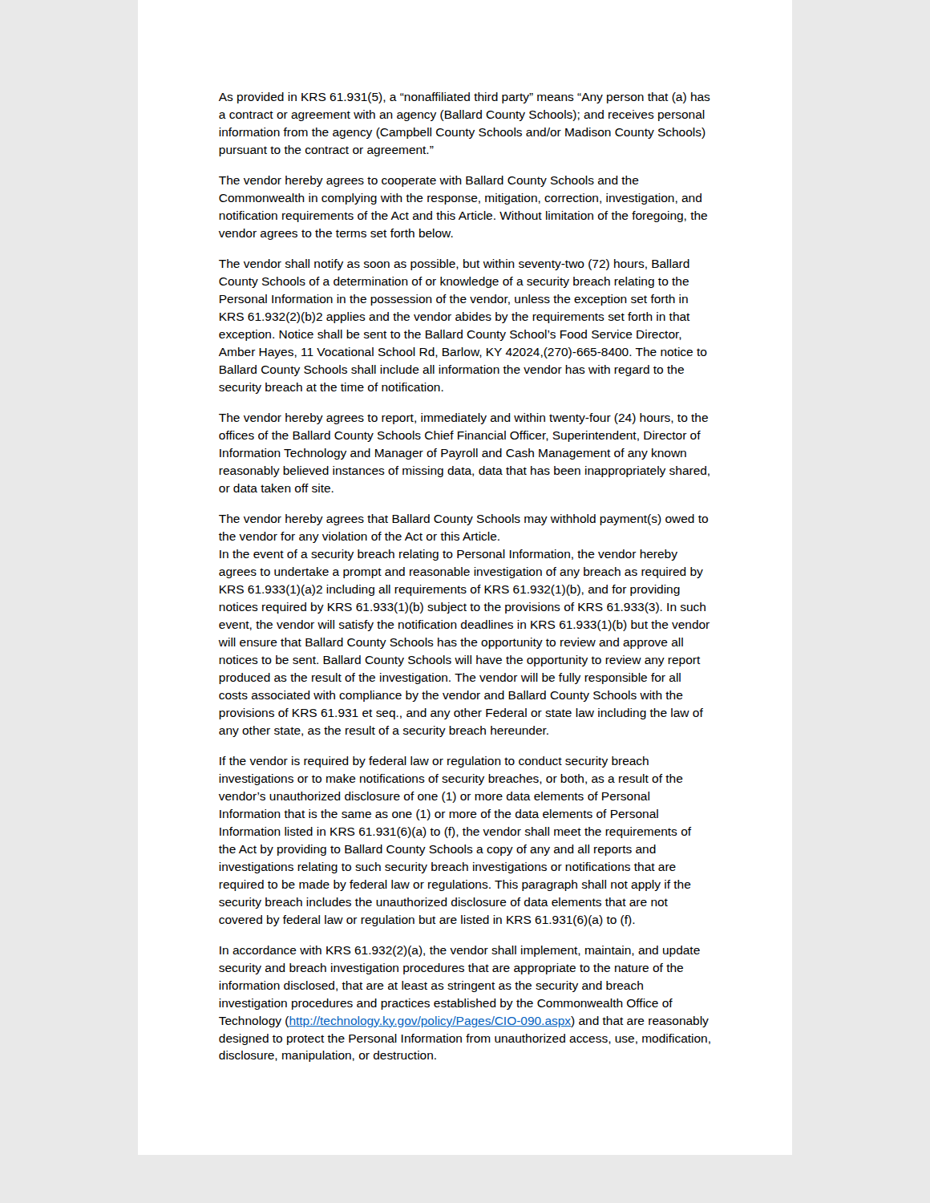As provided in KRS 61.931(5), a “nonaffiliated third party” means “Any person that (a) has a contract or agreement with an agency (Ballard County Schools); and receives personal information from the agency (Campbell County Schools and/or Madison County Schools) pursuant to the contract or agreement.”
The vendor hereby agrees to cooperate with Ballard County Schools and the Commonwealth in complying with the response, mitigation, correction, investigation, and notification requirements of the Act and this Article. Without limitation of the foregoing, the vendor agrees to the terms set forth below.
The vendor shall notify as soon as possible, but within seventy-two (72) hours, Ballard County Schools of a determination of or knowledge of a security breach relating to the Personal Information in the possession of the vendor, unless the exception set forth in KRS 61.932(2)(b)2 applies and the vendor abides by the requirements set forth in that exception. Notice shall be sent to the Ballard County School’s Food Service Director, Amber Hayes, 11 Vocational School Rd, Barlow, KY 42024,(270)-665-8400. The notice to Ballard County Schools shall include all information the vendor has with regard to the security breach at the time of notification.
The vendor hereby agrees to report, immediately and within twenty-four (24) hours, to the offices of the Ballard County Schools Chief Financial Officer, Superintendent, Director of Information Technology and Manager of Payroll and Cash Management of any known reasonably believed instances of missing data, data that has been inappropriately shared, or data taken off site.
The vendor hereby agrees that Ballard County Schools may withhold payment(s) owed to the vendor for any violation of the Act or this Article.
In the event of a security breach relating to Personal Information, the vendor hereby agrees to undertake a prompt and reasonable investigation of any breach as required by KRS 61.933(1)(a)2 including all requirements of KRS 61.932(1)(b), and for providing notices required by KRS 61.933(1)(b) subject to the provisions of KRS 61.933(3). In such event, the vendor will satisfy the notification deadlines in KRS 61.933(1)(b) but the vendor will ensure that Ballard County Schools has the opportunity to review and approve all notices to be sent. Ballard County Schools will have the opportunity to review any report produced as the result of the investigation. The vendor will be fully responsible for all costs associated with compliance by the vendor and Ballard County Schools with the provisions of KRS 61.931 et seq., and any other Federal or state law including the law of any other state, as the result of a security breach hereunder.
If the vendor is required by federal law or regulation to conduct security breach investigations or to make notifications of security breaches, or both, as a result of the vendor’s unauthorized disclosure of one (1) or more data elements of Personal Information that is the same as one (1) or more of the data elements of Personal Information listed in KRS 61.931(6)(a) to (f), the vendor shall meet the requirements of the Act by providing to Ballard County Schools a copy of any and all reports and investigations relating to such security breach investigations or notifications that are required to be made by federal law or regulations. This paragraph shall not apply if the security breach includes the unauthorized disclosure of data elements that are not covered by federal law or regulation but are listed in KRS 61.931(6)(a) to (f).
In accordance with KRS 61.932(2)(a), the vendor shall implement, maintain, and update security and breach investigation procedures that are appropriate to the nature of the information disclosed, that are at least as stringent as the security and breach investigation procedures and practices established by the Commonwealth Office of Technology (http://technology.ky.gov/policy/Pages/CIO-090.aspx) and that are reasonably designed to protect the Personal Information from unauthorized access, use, modification, disclosure, manipulation, or destruction.